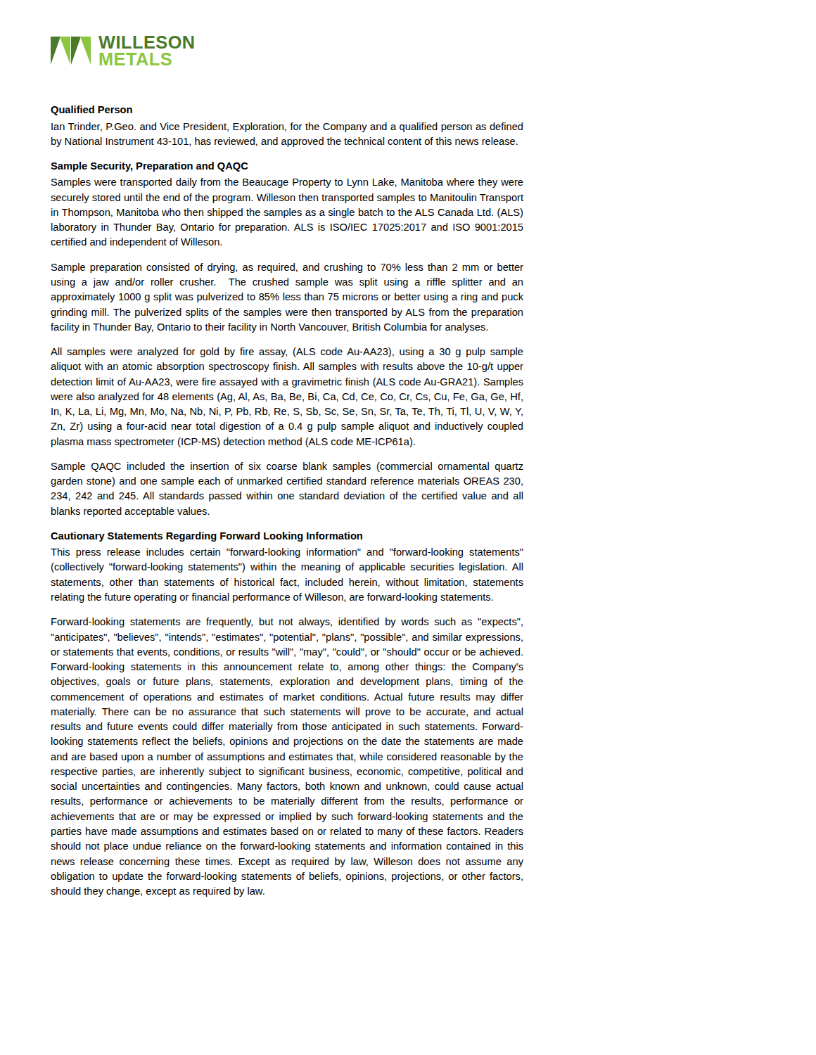WILLESON METALS
Qualified Person
Ian Trinder, P.Geo. and Vice President, Exploration, for the Company and a qualified person as defined by National Instrument 43-101, has reviewed, and approved the technical content of this news release.
Sample Security, Preparation and QAQC
Samples were transported daily from the Beaucage Property to Lynn Lake, Manitoba where they were securely stored until the end of the program. Willeson then transported samples to Manitoulin Transport in Thompson, Manitoba who then shipped the samples as a single batch to the ALS Canada Ltd. (ALS) laboratory in Thunder Bay, Ontario for preparation. ALS is ISO/IEC 17025:2017 and ISO 9001:2015 certified and independent of Willeson.
Sample preparation consisted of drying, as required, and crushing to 70% less than 2 mm or better using a jaw and/or roller crusher. The crushed sample was split using a riffle splitter and an approximately 1000 g split was pulverized to 85% less than 75 microns or better using a ring and puck grinding mill. The pulverized splits of the samples were then transported by ALS from the preparation facility in Thunder Bay, Ontario to their facility in North Vancouver, British Columbia for analyses.
All samples were analyzed for gold by fire assay, (ALS code Au-AA23), using a 30 g pulp sample aliquot with an atomic absorption spectroscopy finish. All samples with results above the 10-g/t upper detection limit of Au-AA23, were fire assayed with a gravimetric finish (ALS code Au-GRA21). Samples were also analyzed for 48 elements (Ag, Al, As, Ba, Be, Bi, Ca, Cd, Ce, Co, Cr, Cs, Cu, Fe, Ga, Ge, Hf, In, K, La, Li, Mg, Mn, Mo, Na, Nb, Ni, P, Pb, Rb, Re, S, Sb, Sc, Se, Sn, Sr, Ta, Te, Th, Ti, Tl, U, V, W, Y, Zn, Zr) using a four-acid near total digestion of a 0.4 g pulp sample aliquot and inductively coupled plasma mass spectrometer (ICP-MS) detection method (ALS code ME-ICP61a).
Sample QAQC included the insertion of six coarse blank samples (commercial ornamental quartz garden stone) and one sample each of unmarked certified standard reference materials OREAS 230, 234, 242 and 245. All standards passed within one standard deviation of the certified value and all blanks reported acceptable values.
Cautionary Statements Regarding Forward Looking Information
This press release includes certain "forward-looking information" and "forward-looking statements" (collectively "forward-looking statements") within the meaning of applicable securities legislation. All statements, other than statements of historical fact, included herein, without limitation, statements relating the future operating or financial performance of Willeson, are forward-looking statements.
Forward-looking statements are frequently, but not always, identified by words such as "expects", "anticipates", "believes", "intends", "estimates", "potential", "plans", "possible", and similar expressions, or statements that events, conditions, or results "will", "may", "could", or "should" occur or be achieved. Forward-looking statements in this announcement relate to, among other things: the Company's objectives, goals or future plans, statements, exploration and development plans, timing of the commencement of operations and estimates of market conditions. Actual future results may differ materially. There can be no assurance that such statements will prove to be accurate, and actual results and future events could differ materially from those anticipated in such statements. Forward-looking statements reflect the beliefs, opinions and projections on the date the statements are made and are based upon a number of assumptions and estimates that, while considered reasonable by the respective parties, are inherently subject to significant business, economic, competitive, political and social uncertainties and contingencies. Many factors, both known and unknown, could cause actual results, performance or achievements to be materially different from the results, performance or achievements that are or may be expressed or implied by such forward-looking statements and the parties have made assumptions and estimates based on or related to many of these factors. Readers should not place undue reliance on the forward-looking statements and information contained in this news release concerning these times. Except as required by law, Willeson does not assume any obligation to update the forward-looking statements of beliefs, opinions, projections, or other factors, should they change, except as required by law.